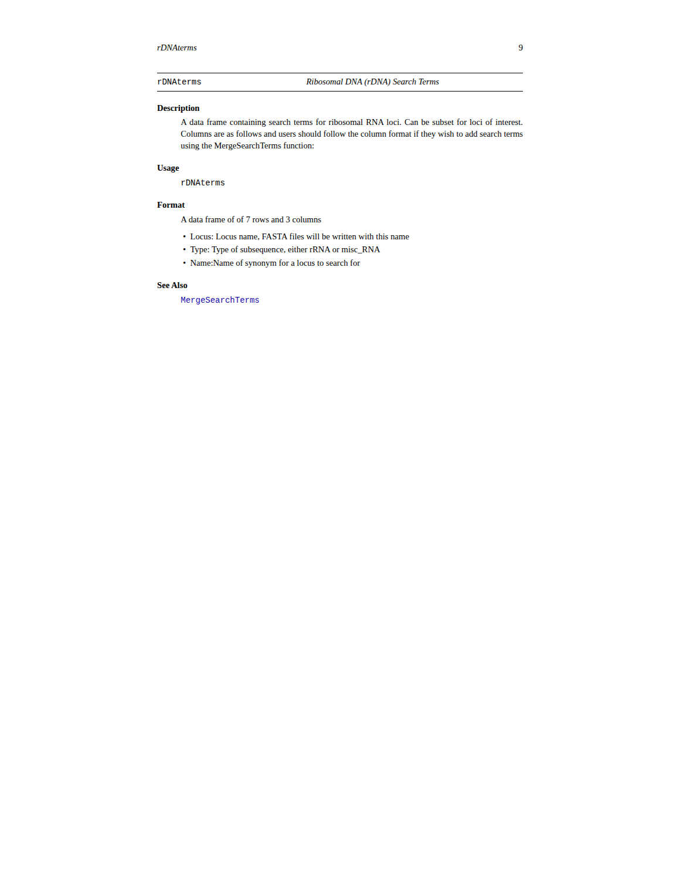rDNAterms 9
rDNAterms Ribosomal DNA (rDNA) Search Terms
Description
A data frame containing search terms for ribosomal RNA loci. Can be subset for loci of interest. Columns are as follows and users should follow the column format if they wish to add search terms using the MergeSearchTerms function:
Usage
rDNAterms
Format
A data frame of of 7 rows and 3 columns
Locus: Locus name, FASTA files will be written with this name
Type: Type of subsequence, either rRNA or misc_RNA
Name:Name of synonym for a locus to search for
See Also
MergeSearchTerms